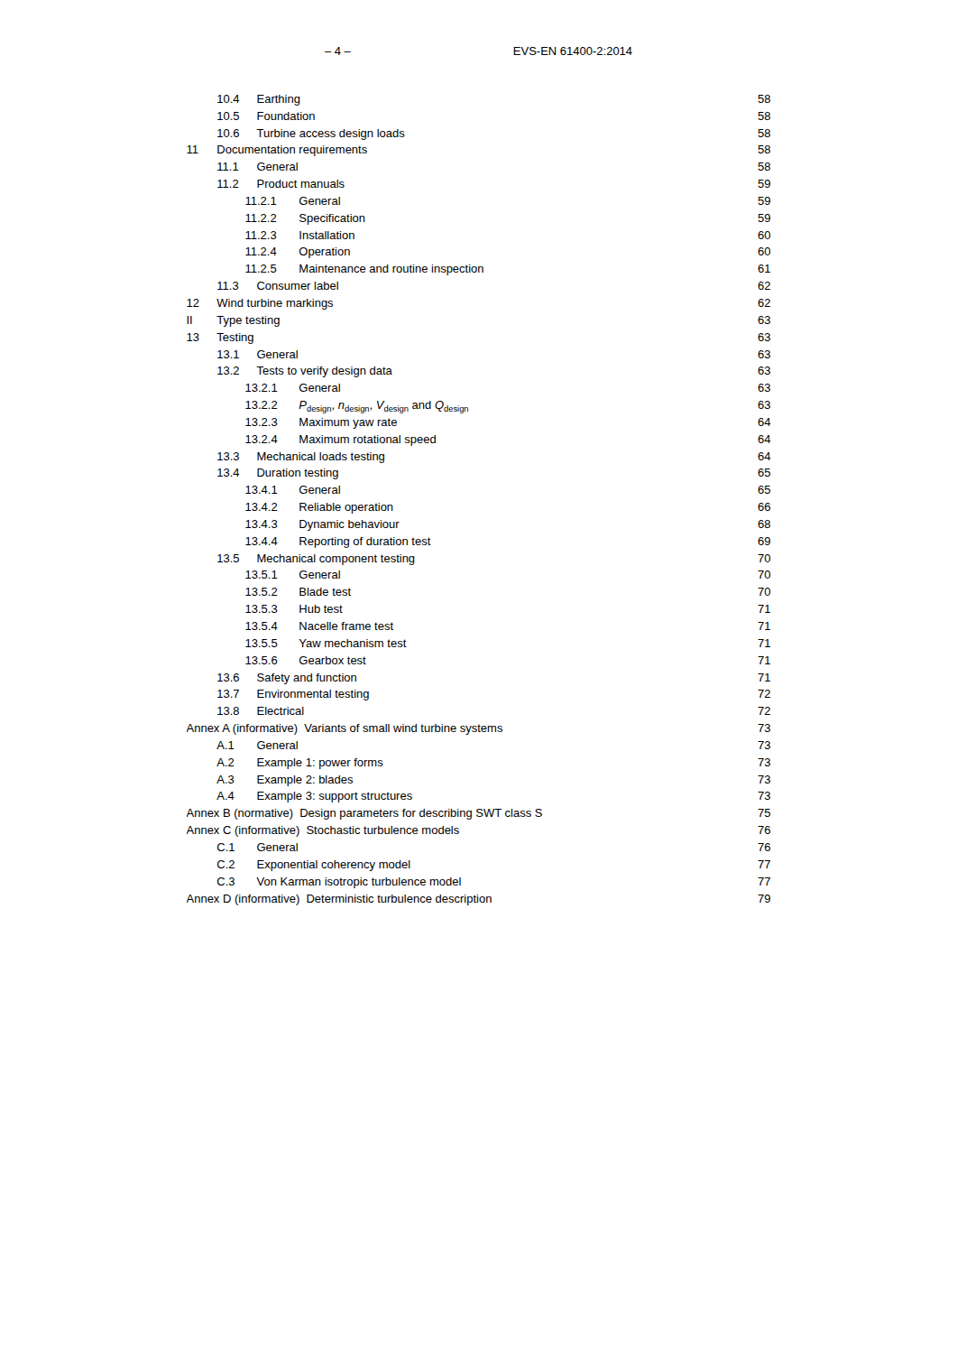– 4 – EVS-EN 61400-2:2014
10.4 Earthing 58
10.5 Foundation 58
10.6 Turbine access design loads 58
11 Documentation requirements 58
11.1 General 58
11.2 Product manuals 59
11.2.1 General 59
11.2.2 Specification 59
11.2.3 Installation 60
11.2.4 Operation 60
11.2.5 Maintenance and routine inspection 61
11.3 Consumer label 62
12 Wind turbine markings 62
II Type testing 63
13 Testing 63
13.1 General 63
13.2 Tests to verify design data 63
13.2.1 General 63
13.2.2 Pdesign, ndesign, Vdesign and Qdesign 63
13.2.3 Maximum yaw rate 64
13.2.4 Maximum rotational speed 64
13.3 Mechanical loads testing 64
13.4 Duration testing 65
13.4.1 General 65
13.4.2 Reliable operation 66
13.4.3 Dynamic behaviour 68
13.4.4 Reporting of duration test 69
13.5 Mechanical component testing 70
13.5.1 General 70
13.5.2 Blade test 70
13.5.3 Hub test 71
13.5.4 Nacelle frame test 71
13.5.5 Yaw mechanism test 71
13.5.6 Gearbox test 71
13.6 Safety and function 71
13.7 Environmental testing 72
13.8 Electrical 72
Annex A (informative) Variants of small wind turbine systems 73
A.1 General 73
A.2 Example 1: power forms 73
A.3 Example 2: blades 73
A.4 Example 3: support structures 73
Annex B (normative) Design parameters for describing SWT class S 75
Annex C (informative) Stochastic turbulence models 76
C.1 General 76
C.2 Exponential coherency model 77
C.3 Von Karman isotropic turbulence model 77
Annex D (informative) Deterministic turbulence description 79